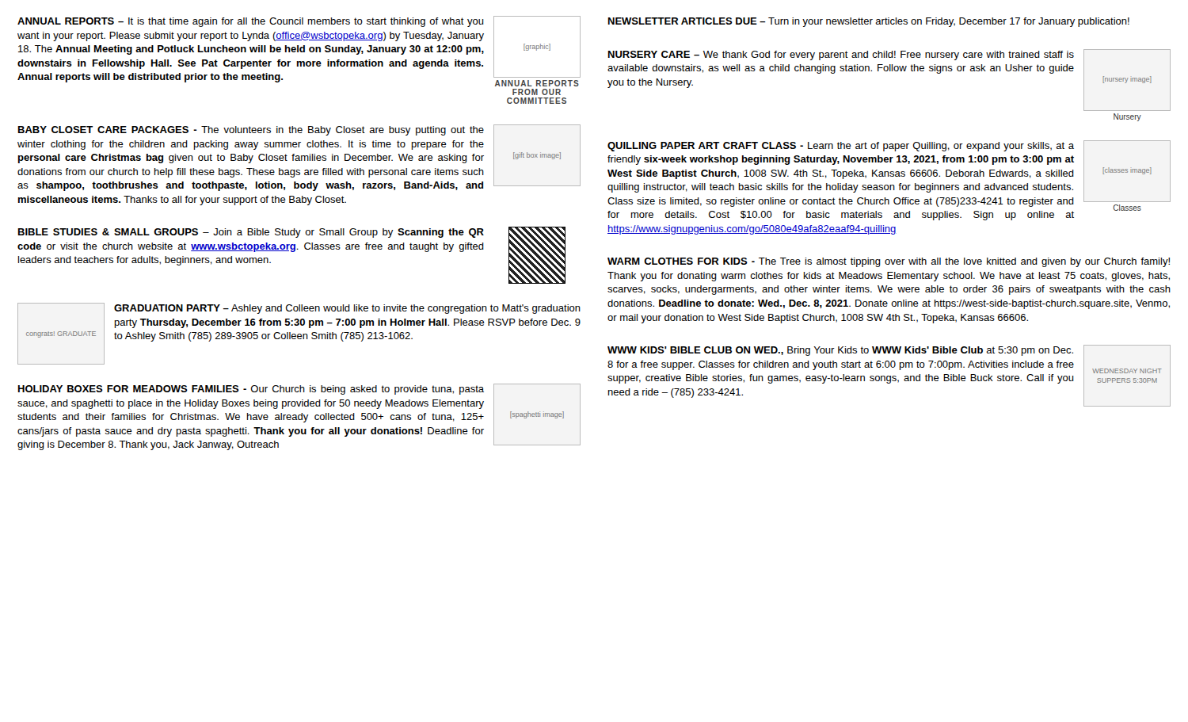[graphic]
ANNUAL REPORTS FROM OUR COMMITTEES
ANNUAL REPORTS – It is that time again for all the Council members to start thinking of what you want in your report. Please submit your report to Lynda (office@wsbctopeka.org) by Tuesday, January 18. The Annual Meeting and Potluck Luncheon will be held on Sunday, January 30 at 12:00 pm, downstairs in Fellowship Hall. See Pat Carpenter for more information and agenda items. Annual reports will be distributed prior to the meeting.
[gift box image]
BABY CLOSET CARE PACKAGES - The volunteers in the Baby Closet are busy putting out the winter clothing for the children and packing away summer clothes. It is time to prepare for the personal care Christmas bag given out to Baby Closet families in December. We are asking for donations from our church to help fill these bags. These bags are filled with personal care items such as shampoo, toothbrushes and toothpaste, lotion, body wash, razors, Band-Aids, and miscellaneous items. Thanks to all for your support of the Baby Closet.
BIBLE STUDIES & SMALL GROUPS – Join a Bible Study or Small Group by Scanning the QR code or visit the church website at www.wsbctopeka.org. Classes are free and taught by gifted leaders and teachers for adults, beginners, and women.
congrats! GRADUATE
GRADUATION PARTY – Ashley and Colleen would like to invite the congregation to Matt's graduation party Thursday, December 16 from 5:30 pm – 7:00 pm in Holmer Hall. Please RSVP before Dec. 9 to Ashley Smith (785) 289-3905 or Colleen Smith (785) 213-1062.
[spaghetti image]
HOLIDAY BOXES FOR MEADOWS FAMILIES - Our Church is being asked to provide tuna, pasta sauce, and spaghetti to place in the Holiday Boxes being provided for 50 needy Meadows Elementary students and their families for Christmas. We have already collected 500+ cans of tuna, 125+ cans/jars of pasta sauce and dry pasta spaghetti. Thank you for all your donations! Deadline for giving is December 8. Thank you, Jack Janway, Outreach
NEWSLETTER ARTICLES DUE – Turn in your newsletter articles on Friday, December 17 for January publication!
[nursery image]
Nursery
NURSERY CARE – We thank God for every parent and child! Free nursery care with trained staff is available downstairs, as well as a child changing station. Follow the signs or ask an Usher to guide you to the Nursery.
[classes image]
Classes
QUILLING PAPER ART CRAFT CLASS - Learn the art of paper Quilling, or expand your skills, at a friendly six-week workshop beginning Saturday, November 13, 2021, from 1:00 pm to 3:00 pm at West Side Baptist Church, 1008 SW. 4th St., Topeka, Kansas 66606. Deborah Edwards, a skilled quilling instructor, will teach basic skills for the holiday season for beginners and advanced students. Class size is limited, so register online or contact the Church Office at (785)233-4241 to register and for more details. Cost $10.00 for basic materials and supplies. Sign up online at https://www.signupgenius.com/go/5080e49afa82eaaf94-quilling
WARM CLOTHES FOR KIDS - The Tree is almost tipping over with all the love knitted and given by our Church family! Thank you for donating warm clothes for kids at Meadows Elementary school. We have at least 75 coats, gloves, hats, scarves, socks, undergarments, and other winter items. We were able to order 36 pairs of sweatpants with the cash donations. Deadline to donate: Wed., Dec. 8, 2021. Donate online at https://west-side-baptist-church.square.site, Venmo, or mail your donation to West Side Baptist Church, 1008 SW 4th St., Topeka, Kansas 66606.
WEDNESDAY NIGHT SUPPERS 5:30PM
WWW KIDS' BIBLE CLUB ON WED., Bring Your Kids to WWW Kids' Bible Club at 5:30 pm on Dec. 8 for a free supper. Classes for children and youth start at 6:00 pm to 7:00pm. Activities include a free supper, creative Bible stories, fun games, easy-to-learn songs, and the Bible Buck store. Call if you need a ride – (785) 233-4241.